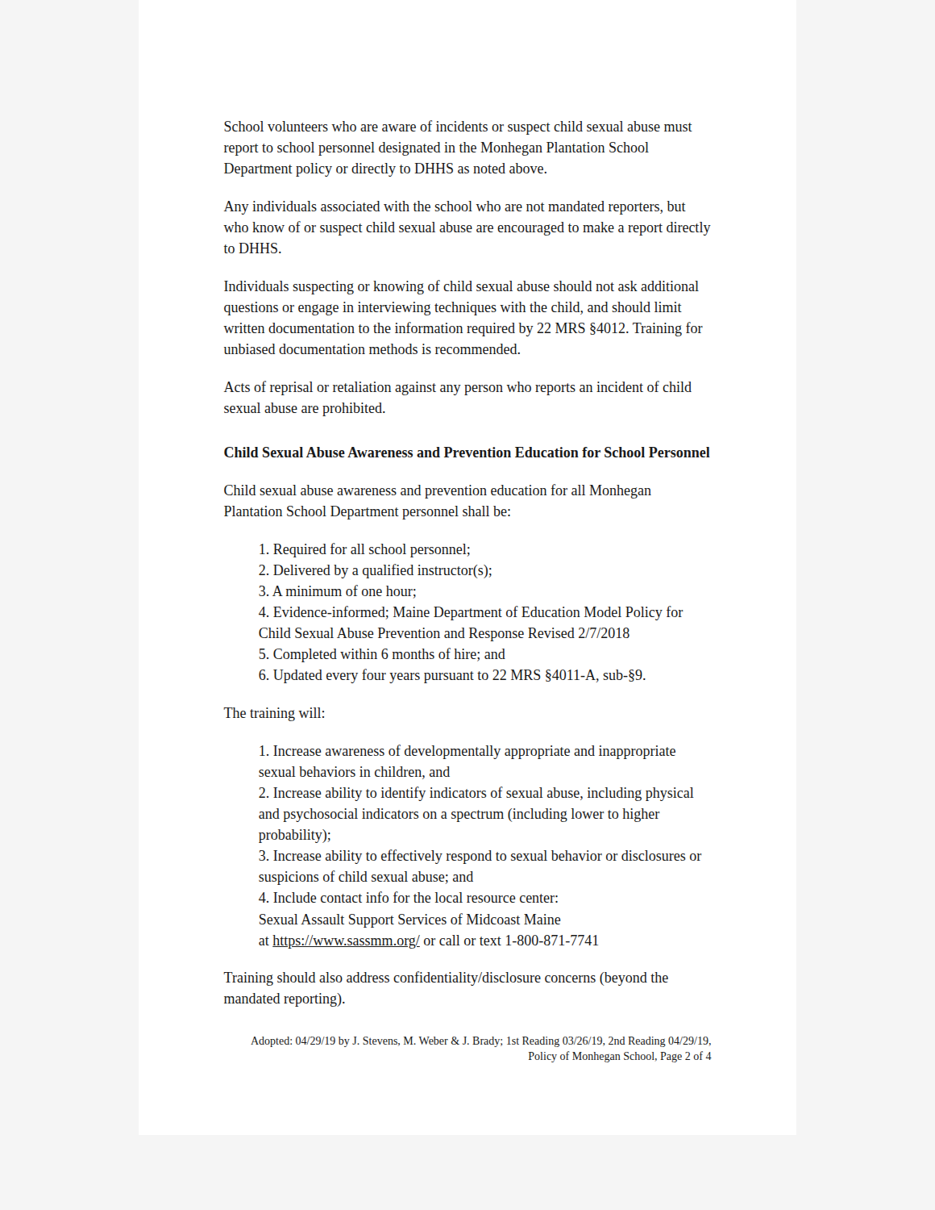School volunteers who are aware of incidents or suspect child sexual abuse must report to school personnel designated in the Monhegan Plantation School Department policy or directly to DHHS as noted above.
Any individuals associated with the school who are not mandated reporters, but who know of or suspect child sexual abuse are encouraged to make a report directly to DHHS.
Individuals suspecting or knowing of child sexual abuse should not ask additional questions or engage in interviewing techniques with the child, and should limit written documentation to the information required by 22 MRS §4012. Training for unbiased documentation methods is recommended.
Acts of reprisal or retaliation against any person who reports an incident of child sexual abuse are prohibited.
Child Sexual Abuse Awareness and Prevention Education for School Personnel
Child sexual abuse awareness and prevention education for all Monhegan Plantation School Department personnel shall be:
1. Required for all school personnel;
2. Delivered by a qualified instructor(s);
3. A minimum of one hour;
4. Evidence-informed; Maine Department of Education Model Policy for Child Sexual Abuse Prevention and Response Revised 2/7/2018
5. Completed within 6 months of hire; and
6. Updated every four years pursuant to 22 MRS §4011-A, sub-§9.
The training will:
1. Increase awareness of developmentally appropriate and inappropriate sexual behaviors in children, and
2. Increase ability to identify indicators of sexual abuse, including physical and psychosocial indicators on a spectrum (including lower to higher probability);
3. Increase ability to effectively respond to sexual behavior or disclosures or suspicions of child sexual abuse; and
4. Include contact info for the local resource center:
Sexual Assault Support Services of Midcoast Maine
at https://www.sassmm.org/ or call or text 1-800-871-7741
Training should also address confidentiality/disclosure concerns (beyond the mandated reporting).
Adopted: 04/29/19 by J. Stevens, M. Weber & J. Brady; 1st Reading 03/26/19, 2nd Reading 04/29/19,
Policy of Monhegan School, Page 2 of 4